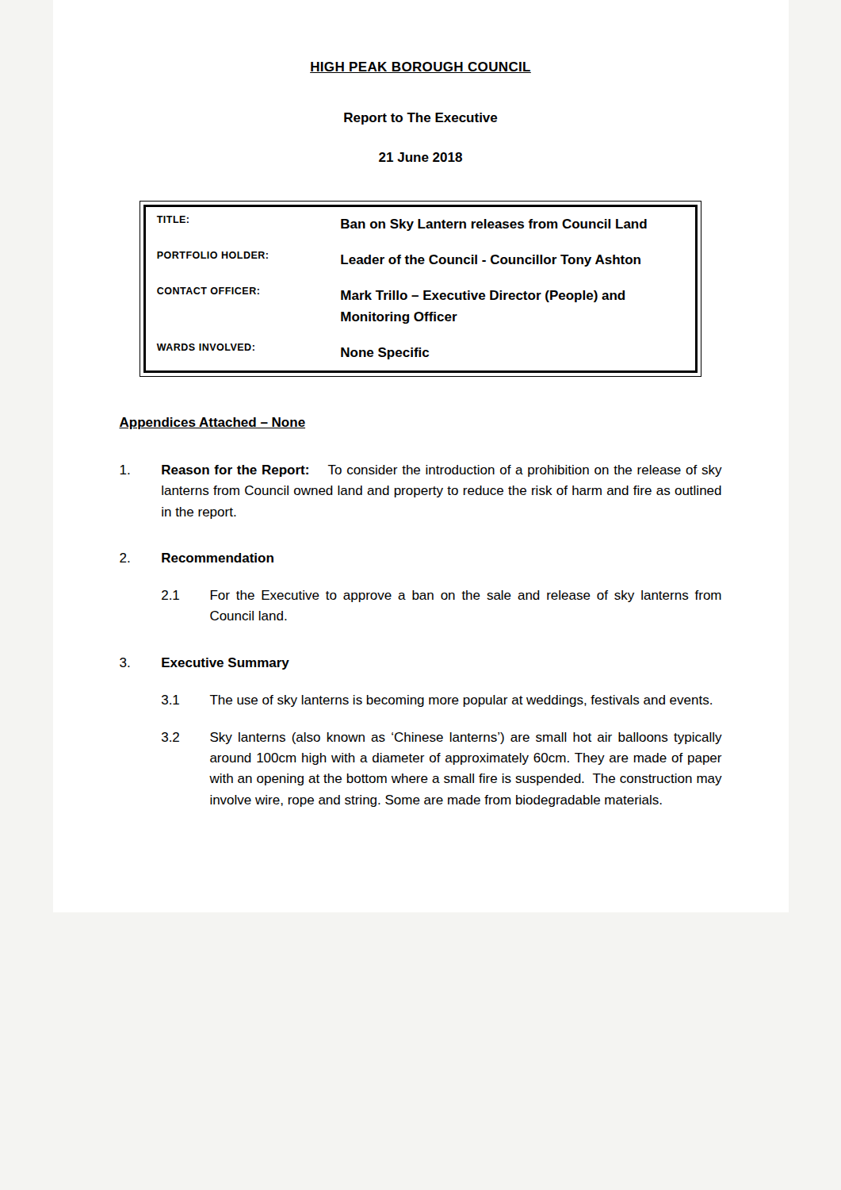HIGH PEAK BOROUGH COUNCIL
Report to The Executive
21 June 2018
| Title: | Ban on Sky Lantern releases from Council Land |
| Portfolio Holder: | Leader of the Council - Councillor Tony Ashton |
| Contact Officer: | Mark Trillo – Executive Director (People) and Monitoring Officer |
| Wards Involved: | None Specific |
Appendices Attached – None
1.
Reason for the Report: To consider the introduction of a prohibition on the release of sky lanterns from Council owned land and property to reduce the risk of harm and fire as outlined in the report.
2.
Recommendation
2.1
For the Executive to approve a ban on the sale and release of sky lanterns from Council land.
3.
Executive Summary
3.1
The use of sky lanterns is becoming more popular at weddings, festivals and events.
3.2
Sky lanterns (also known as ‘Chinese lanterns’) are small hot air balloons typically around 100cm high with a diameter of approximately 60cm. They are made of paper with an opening at the bottom where a small fire is suspended. The construction may involve wire, rope and string. Some are made from biodegradable materials.